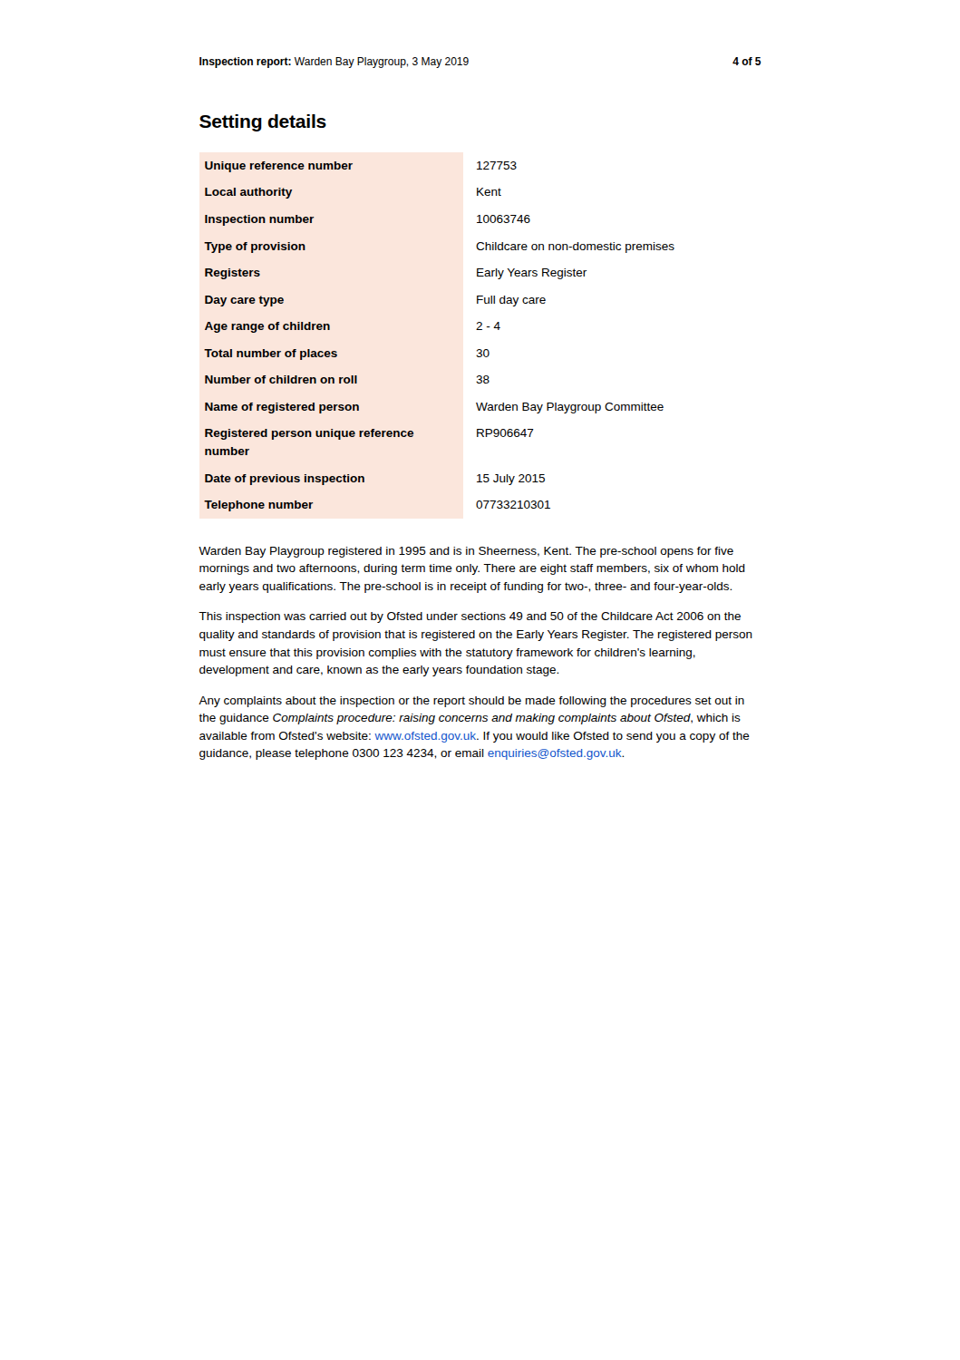Inspection report: Warden Bay Playgroup, 3 May 2019
4 of 5
Setting details
| Unique reference number | 127753 |
| Local authority | Kent |
| Inspection number | 10063746 |
| Type of provision | Childcare on non-domestic premises |
| Registers | Early Years Register |
| Day care type | Full day care |
| Age range of children | 2 - 4 |
| Total number of places | 30 |
| Number of children on roll | 38 |
| Name of registered person | Warden Bay Playgroup Committee |
| Registered person unique reference number | RP906647 |
| Date of previous inspection | 15 July 2015 |
| Telephone number | 07733210301 |
Warden Bay Playgroup registered in 1995 and is in Sheerness, Kent. The pre-school opens for five mornings and two afternoons, during term time only. There are eight staff members, six of whom hold early years qualifications. The pre-school is in receipt of funding for two-, three- and four-year-olds.
This inspection was carried out by Ofsted under sections 49 and 50 of the Childcare Act 2006 on the quality and standards of provision that is registered on the Early Years Register. The registered person must ensure that this provision complies with the statutory framework for children's learning, development and care, known as the early years foundation stage.
Any complaints about the inspection or the report should be made following the procedures set out in the guidance Complaints procedure: raising concerns and making complaints about Ofsted, which is available from Ofsted's website: www.ofsted.gov.uk. If you would like Ofsted to send you a copy of the guidance, please telephone 0300 123 4234, or email enquiries@ofsted.gov.uk.